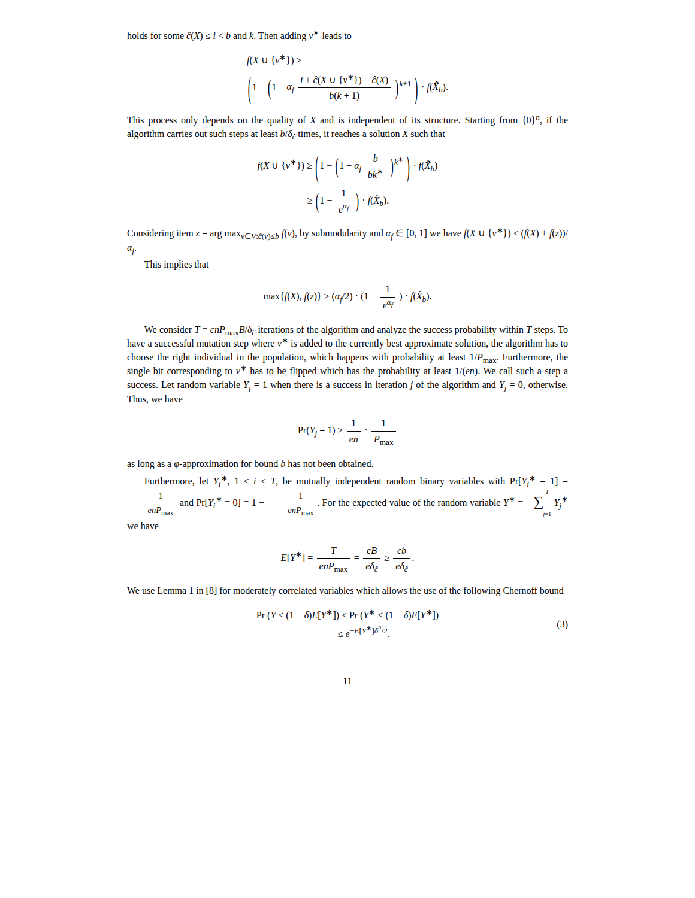holds for some ĉ(X) ≤ i < b and k. Then adding v∗ leads to
f(X ∪ {v∗}) ≥
(1 − (1 − αf i + ĉ(X ∪ {v∗}) − ĉ(X) b(k + 1) )k+1 ) · f(X̃b).
This process only depends on the quality of X and is independent of its structure. Starting from {0}n, if the algorithm carries out such steps at least b/δĉ times, it reaches a solution X such that
f(X ∪ {v∗}) ≥ (1 − (1 − αf bbk∗ )k∗ ) · f(X̃b)
≥ (1 − 1 eαf ) · f(X̃b).
Considering item z = arg maxv∈V:ĉ(v)≤b f(v), by submodularity and αf ∈ [0, 1] we have f(X ∪ {v∗}) ≤ (f(X) + f(z))/αf.
This implies that
max{f(X), f(z)} ≥ (αf/2) · (1 − 1 eαf ) · f(X̃b).
We consider T = cnPmaxB/δĉ iterations of the algorithm and analyze the success probability within T steps. To have a successful mutation step where v∗ is added to the currently best approximate solution, the algorithm has to choose the right individual in the population, which happens with probability at least 1/Pmax. Furthermore, the single bit corresponding to v∗ has to be flipped which has the probability at least 1/(en). We call such a step a success. Let random variable Yj = 1 when there is a success in iteration j of the algorithm and Yj = 0, otherwise. Thus, we have
Pr(Yj = 1) ≥ 1 en · 1 Pmax
as long as a φ-approximation for bound b has not been obtained.
Furthermore, let Yi∗, 1 ≤ i ≤ T, be mutually independent random binary variables with Pr[Yi∗ = 1] = 1 enPmax and Pr[Yi∗ = 0] = 1 − 1 enPmax. For the expected value of the random variable Y∗ = T∑j=1 Yj∗ we have
E[Y∗] = TenPmax = cB eδĉ ≥ cb eδĉ.
We use Lemma 1 in [8] for moderately correlated variables which allows the use of the following Chernoff bound
Pr (Y < (1 − δ)E[Y∗]) ≤ Pr (Y∗ < (1 − δ)E[Y∗])
≤ e−E[Y∗]δ2/2.
(3)
11